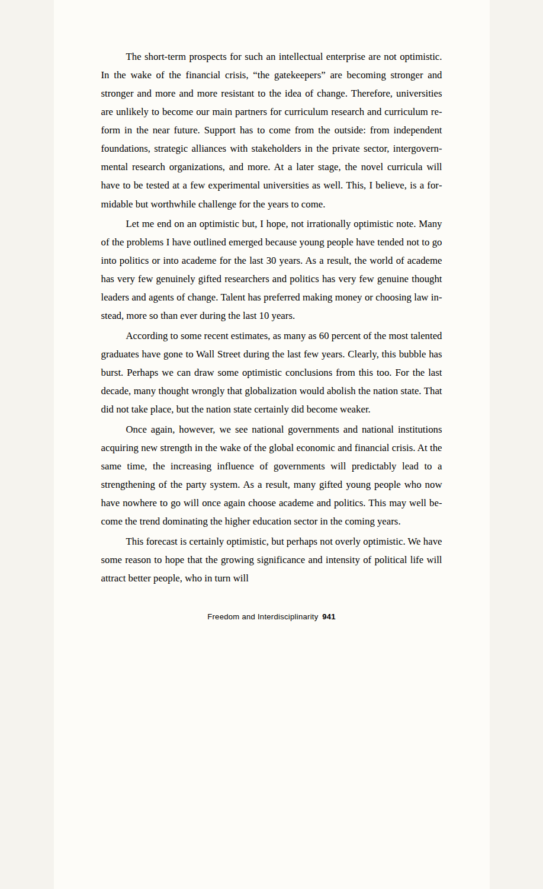The short-term prospects for such an intellectual enterprise are not optimistic. In the wake of the financial crisis, “the gatekeepers” are becoming stronger and stronger and more and more resistant to the idea of change. Therefore, universities are unlikely to become our main partners for curriculum research and curriculum reform in the near future. Support has to come from the outside: from independent foundations, strategic alliances with stakeholders in the private sector, intergovernmental research organizations, and more. At a later stage, the novel curricula will have to be tested at a few experimental universities as well. This, I believe, is a formidable but worthwhile challenge for the years to come.
Let me end on an optimistic but, I hope, not irrationally optimistic note. Many of the problems I have outlined emerged because young people have tended not to go into politics or into academe for the last 30 years. As a result, the world of academe has very few genuinely gifted researchers and politics has very few genuine thought leaders and agents of change. Talent has preferred making money or choosing law instead, more so than ever during the last 10 years.
According to some recent estimates, as many as 60 percent of the most talented graduates have gone to Wall Street during the last few years. Clearly, this bubble has burst. Perhaps we can draw some optimistic conclusions from this too. For the last decade, many thought wrongly that globalization would abolish the nation state. That did not take place, but the nation state certainly did become weaker.
Once again, however, we see national governments and national institutions acquiring new strength in the wake of the global economic and financial crisis. At the same time, the increasing influence of governments will predictably lead to a strengthening of the party system. As a result, many gifted young people who now have nowhere to go will once again choose academe and politics. This may well become the trend dominating the higher education sector in the coming years.
This forecast is certainly optimistic, but perhaps not overly optimistic. We have some reason to hope that the growing significance and intensity of political life will attract better people, who in turn will
Freedom and Interdisciplinarity941